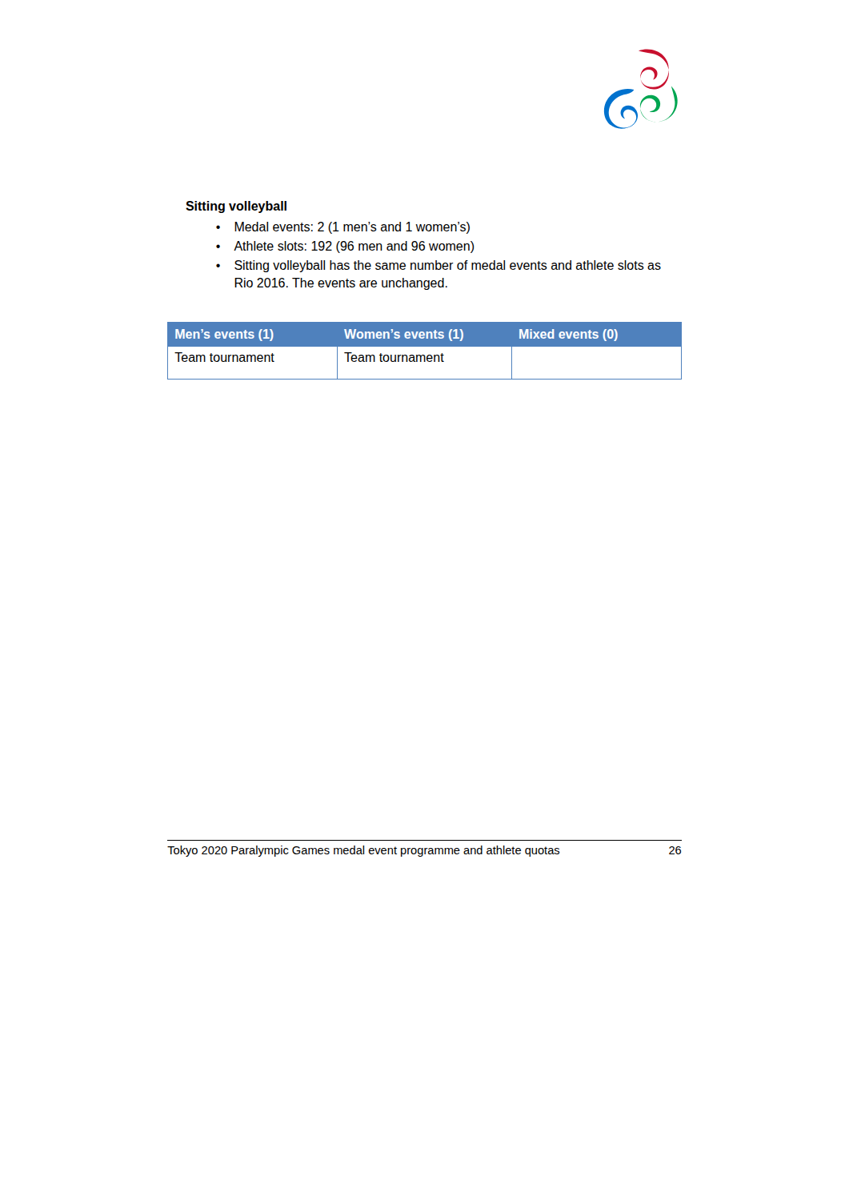Sitting volleyball
Medal events: 2 (1 men’s and 1 women’s)
Athlete slots: 192 (96 men and 96 women)
Sitting volleyball has the same number of medal events and athlete slots as Rio 2016. The events are unchanged.
| Men’s events (1) | Women’s events (1) | Mixed events (0) |
| --- | --- | --- |
| Team tournament | Team tournament | |
Tokyo 2020 Paralympic Games medal event programme and athlete quotas 26